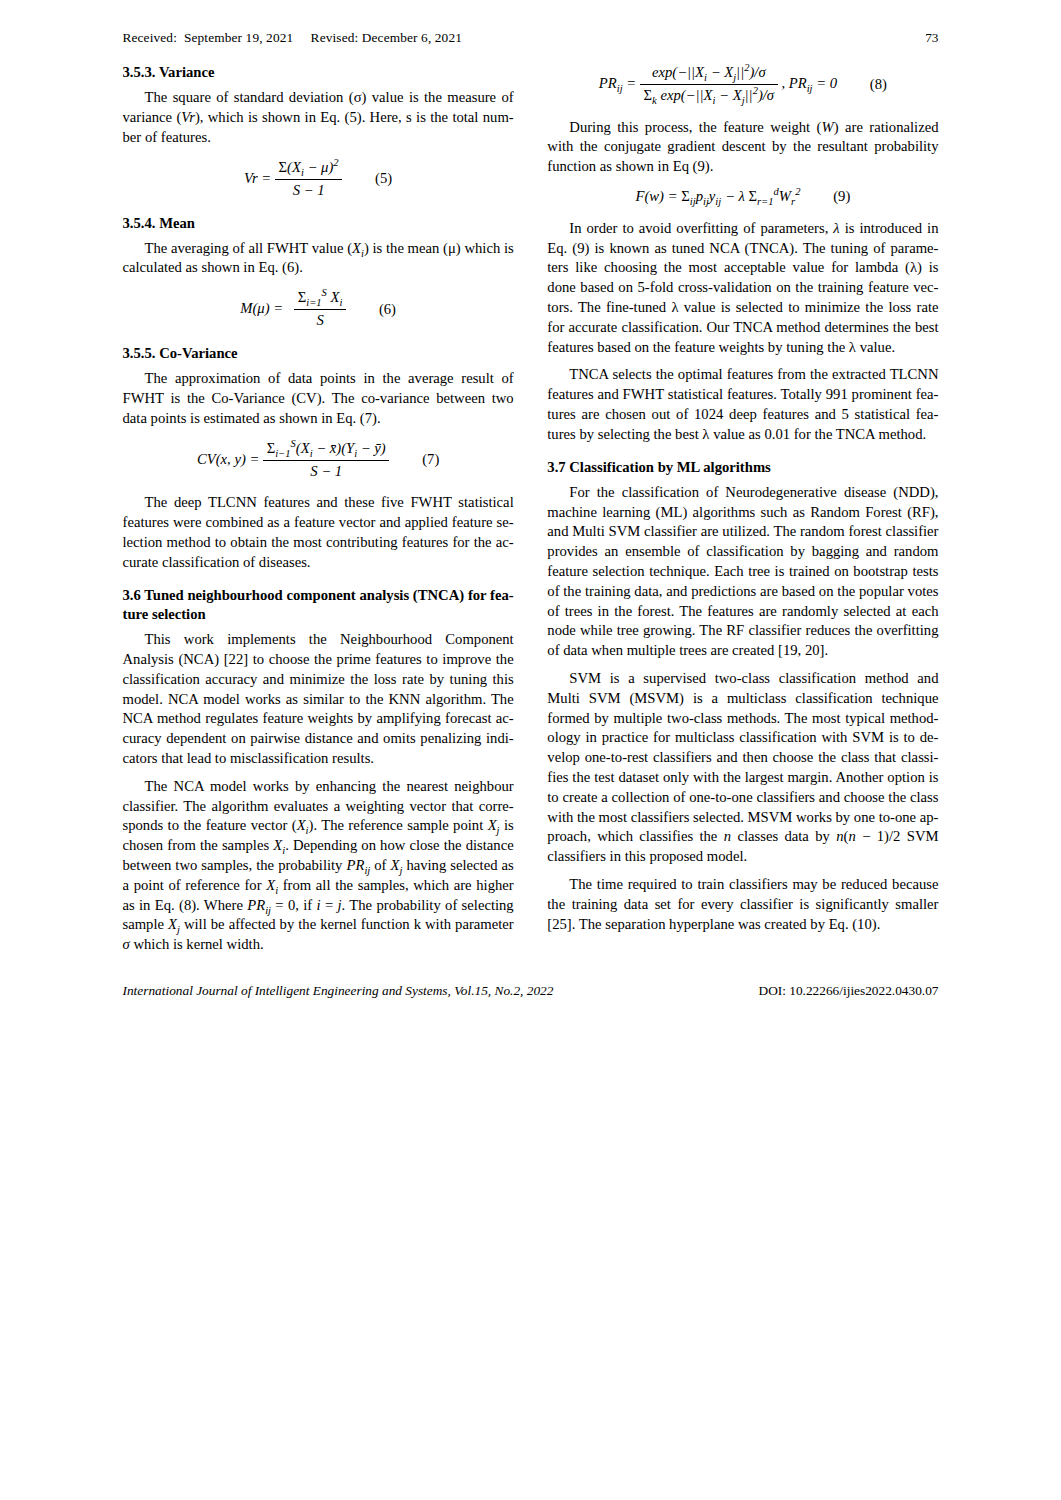Received: September 19, 2021 Revised: December 6, 2021
73
3.5.3. Variance
The square of standard deviation (σ) value is the measure of variance (Vr), which is shown in Eq. (5). Here, s is the total number of features.
Vr = Σ(Xi − μ)2 S − 1 (5)
3.5.4. Mean
The averaging of all FWHT value (Xi) is the mean (μ) which is calculated as shown in Eq. (6).
M(μ) = Σi=1S Xi S (6)
3.5.5. Co-Variance
The approximation of data points in the average result of FWHT is the Co-Variance (CV). The co-variance between two data points is estimated as shown in Eq. (7).
CV(x, y) = Σi−1S(Xi − x̄)(Yi − ȳ) S − 1 (7)
The deep TLCNN features and these five FWHT statistical features were combined as a feature vector and applied feature selection method to obtain the most contributing features for the accurate classification of diseases.
3.6 Tuned neighbourhood component analysis (TNCA) for feature selection
This work implements the Neighbourhood Component Analysis (NCA) [22] to choose the prime features to improve the classification accuracy and minimize the loss rate by tuning this model. NCA model works as similar to the KNN algorithm. The NCA method regulates feature weights by amplifying forecast accuracy dependent on pairwise distance and omits penalizing indicators that lead to misclassification results.
The NCA model works by enhancing the nearest neighbour classifier. The algorithm evaluates a weighting vector that corresponds to the feature vector (Xi). The reference sample point Xj is chosen from the samples Xi. Depending on how close the distance between two samples, the probability PRij of Xj having selected as a point of reference for Xi from all the samples, which are higher as in Eq. (8). Where PRij = 0, if i = j. The probability of selecting sample Xj will be affected by the kernel function k with parameter σ which is kernel width.
PRij = exp(−||Xi − Xj||2)/σ Σk exp(−||Xi − Xj||2)/σ , PRij = 0 (8)
During this process, the feature weight (W) are rationalized with the conjugate gradient descent by the resultant probability function as shown in Eq (9).
F(w) = Σijpijyij − λ Σr=1dWr2 (9)
In order to avoid overfitting of parameters, λ is introduced in Eq. (9) is known as tuned NCA (TNCA). The tuning of parameters like choosing the most acceptable value for lambda (λ) is done based on 5-fold cross-validation on the training feature vectors. The fine-tuned λ value is selected to minimize the loss rate for accurate classification. Our TNCA method determines the best features based on the feature weights by tuning the λ value.
TNCA selects the optimal features from the extracted TLCNN features and FWHT statistical features. Totally 991 prominent features are chosen out of 1024 deep features and 5 statistical features by selecting the best λ value as 0.01 for the TNCA method.
3.7 Classification by ML algorithms
For the classification of Neurodegenerative disease (NDD), machine learning (ML) algorithms such as Random Forest (RF), and Multi SVM classifier are utilized. The random forest classifier provides an ensemble of classification by bagging and random feature selection technique. Each tree is trained on bootstrap tests of the training data, and predictions are based on the popular votes of trees in the forest. The features are randomly selected at each node while tree growing. The RF classifier reduces the overfitting of data when multiple trees are created [19, 20].
SVM is a supervised two-class classification method and Multi SVM (MSVM) is a multiclass classification technique formed by multiple two-class methods. The most typical methodology in practice for multiclass classification with SVM is to develop one-to-rest classifiers and then choose the class that classifies the test dataset only with the largest margin. Another option is to create a collection of one-to-one classifiers and choose the class with the most classifiers selected. MSVM works by one to-one approach, which classifies the n classes data by n(n − 1)/2 SVM classifiers in this proposed model.
The time required to train classifiers may be reduced because the training data set for every classifier is significantly smaller [25]. The separation hyperplane was created by Eq. (10).
International Journal of Intelligent Engineering and Systems, Vol.15, No.2, 2022
DOI: 10.22266/ijies2022.0430.07